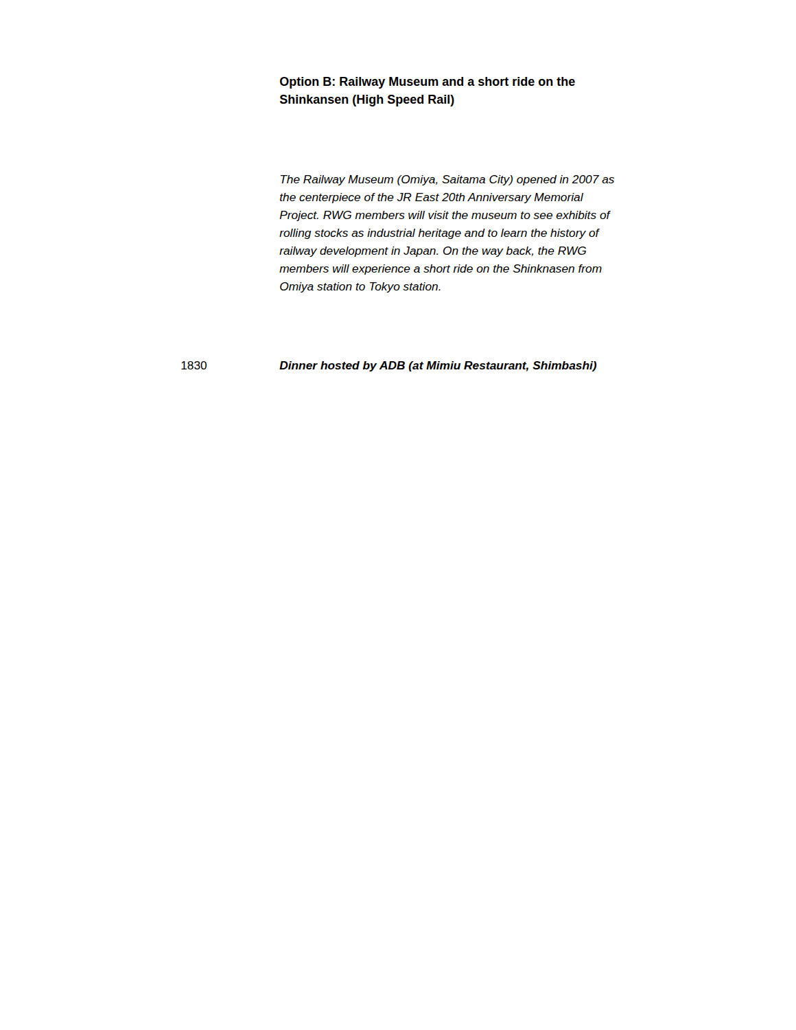Option B: Railway Museum and a short ride on the Shinkansen (High Speed Rail)
The Railway Museum (Omiya, Saitama City) opened in 2007 as the centerpiece of the JR East 20th Anniversary Memorial Project. RWG members will visit the museum to see exhibits of rolling stocks as industrial heritage and to learn the history of railway development in Japan. On the way back, the RWG members will experience a short ride on the Shinknasen from Omiya station to Tokyo station.
1830
Dinner hosted by ADB (at Mimiu Restaurant, Shimbashi)